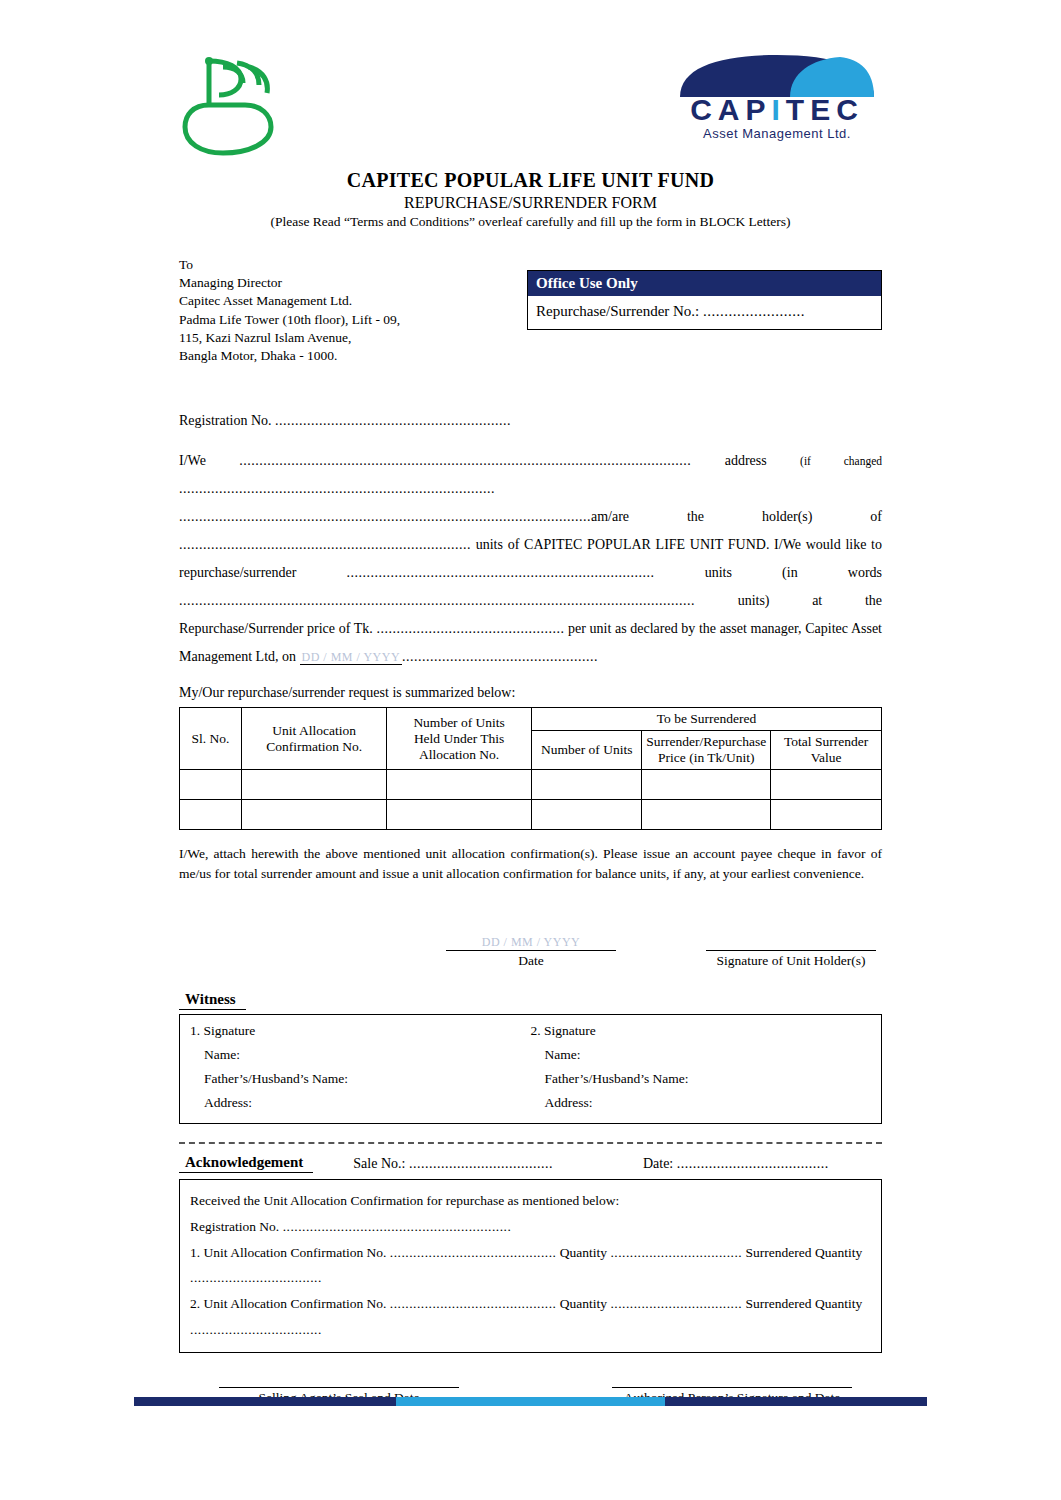CAPITEC
Asset Management Ltd.
CAPITEC POPULAR LIFE UNIT FUND
REPURCHASE/SURRENDER FORM
(Please Read “Terms and Conditions” overleaf carefully and fill up the form in BLOCK Letters)
To
Managing Director
Capitec Asset Management Ltd.
Padma Life Tower (10th floor), Lift - 09,
115, Kazi Nazrul Islam Avenue,
Bangla Motor, Dhaka - 1000.
Office Use Only
Repurchase/Surrender No.: ........................
Registration No. ...........................................................
I/We ................................................................................................................. address (if changed ............................................................................... ....................................................................................................... am/are the holder(s) of ......................................................................... units of CAPITEC POPULAR LIFE UNIT FUND. I/We would like to repurchase/surrender ............................................................................. units (in words ................................................................................................................................. units) at the Repurchase/Surrender price of Tk. ............................................... per unit as declared by the asset manager, Capitec Asset Management Ltd, on DD / MM / YYYY.................................................
My/Our repurchase/surrender request is summarized below:
| Sl. No. | Unit Allocation Confirmation No. | Number of Units Held Under This Allocation No. | To be Surrendered |
| --- | --- | --- | --- |
| Number of Units | Surrender/Repurchase Price (in Tk/Unit) | Total Surrender Value |
I/We, attach herewith the above mentioned unit allocation confirmation(s). Please issue an account payee cheque in favor of me/us for total surrender amount and issue a unit allocation confirmation for balance units, if any, at your earliest convenience.
DD / MM / YYYY
Date
Signature of Unit Holder(s)
Witness
1. Signature
Name:
Father’s/Husband’s Name:
Address:
2. Signature
Name:
Father’s/Husband’s Name:
Address:
Acknowledgement
Sale No.: .................................... Date: ......................................
Received the Unit Allocation Confirmation for repurchase as mentioned below:
Registration No. ...........................................................
1. Unit Allocation Confirmation No. ........................................... Quantity .................................. Surrendered Quantity ..................................
2. Unit Allocation Confirmation No. ........................................... Quantity .................................. Surrendered Quantity ..................................
Selling Agent’s Seal and Date
Authorized Person’s Signature and Date